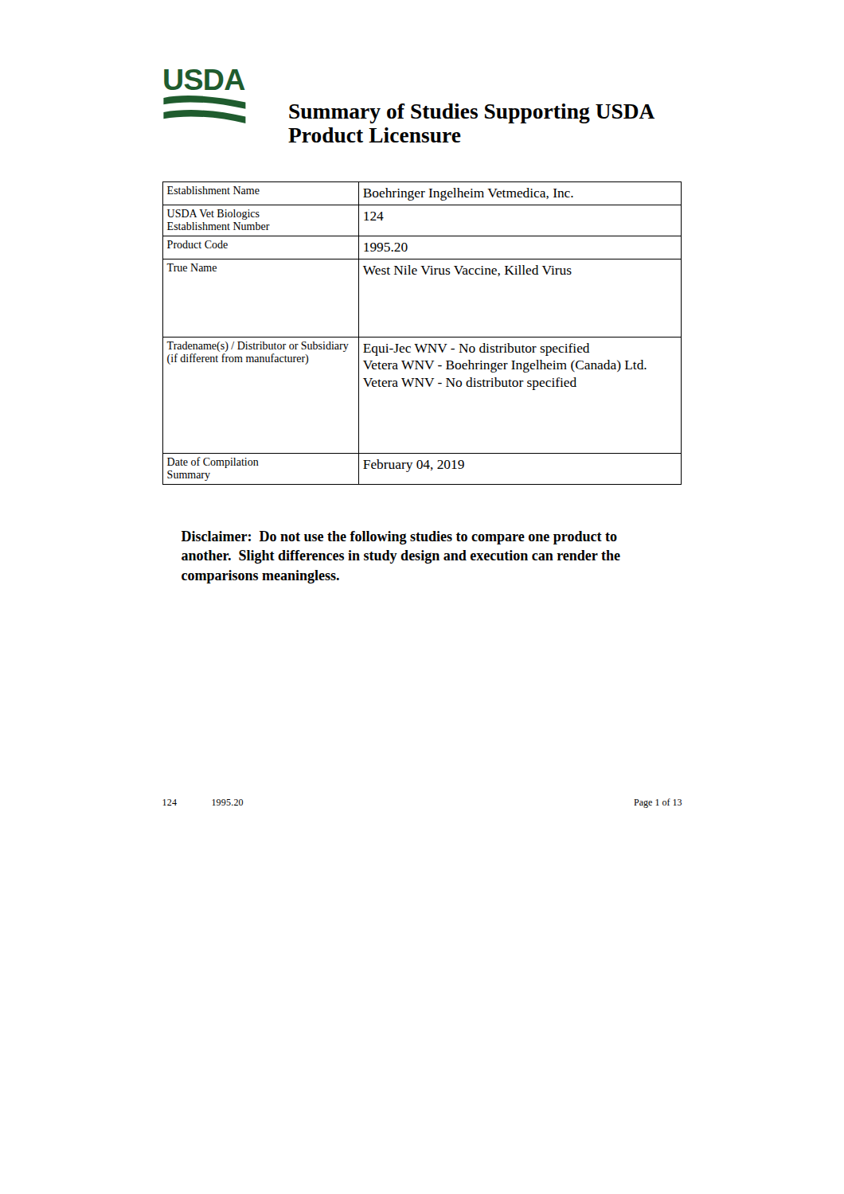USDA
Summary of Studies Supporting USDA Product Licensure
| Establishment Name | Boehringer Ingelheim Vetmedica, Inc. |
| USDA Vet Biologics Establishment Number | 124 |
| Product Code | 1995.20 |
| True Name | West Nile Virus Vaccine, Killed Virus |
| Tradename(s) / Distributor or Subsidiary (if different from manufacturer) | Equi-Jec WNV - No distributor specified Vetera WNV - Boehringer Ingelheim (Canada) Ltd. Vetera WNV - No distributor specified |
| Date of Compilation Summary | February 04, 2019 |
Disclaimer: Do not use the following studies to compare one product to another. Slight differences in study design and execution can render the comparisons meaningless.
1241995.20
Page 1 of 13